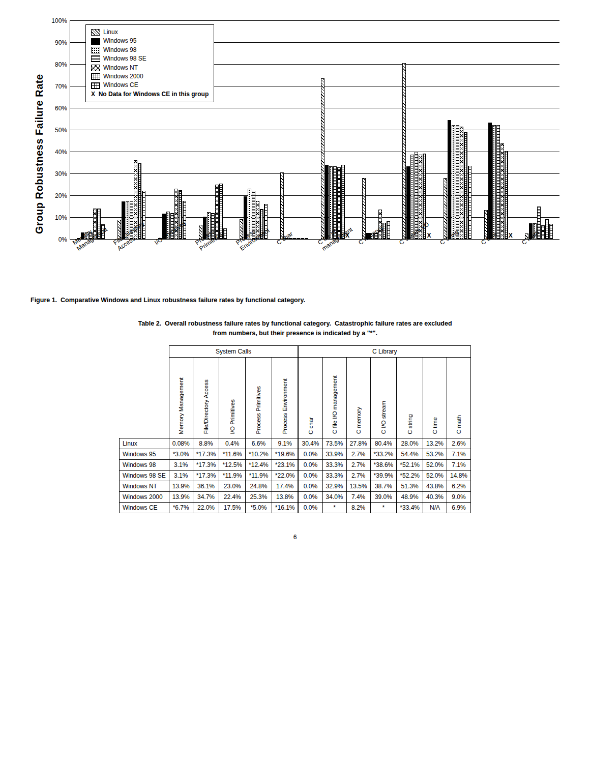Group Robustness Failure Rate
100%
90%
80%
70%
60%
50%
40%
30%
20%
10%
0%
Linux
Windows 95
Windows 98
Windows 98 SE
Windows NT
Windows 2000
Windows CE
X No Data for Windows CE in this group
X
X
X
Memory
Management
File/Directory
Access
I/O Primitives
Process
Primitives
Process
Environment
C char
C file I/O
management
C memory
C stream I/O
C string
C time
C math
Figure 1. Comparative Windows and Linux robustness failure rates by functional category.
Table 2. Overall robustness failure rates by functional category. Catastrophic failure rates are excluded
from numbers, but their presence is indicated by a "*".
| | System Calls | C Library |
| --- | --- | --- |
| | Memory Management | File/Directory Access | I/O Primitives | Process Primitives | Process Environment | C char | C file I/O management | C memory | C I/O stream | C string | C time | C math |
| Linux | 0.08% | 8.8% | 0.4% | 6.6% | 9.1% | 30.4% | 73.5% | 27.8% | 80.4% | 28.0% | 13.2% | 2.6% |
| Windows 95 | *3.0% | *17.3% | *11.6% | *10.2% | *19.6% | 0.0% | 33.9% | 2.7% | *33.2% | 54.4% | 53.2% | 7.1% |
| Windows 98 | 3.1% | *17.3% | *12.5% | *12.4% | *23.1% | 0.0% | 33.3% | 2.7% | *38.6% | *52.1% | 52.0% | 7.1% |
| Windows 98 SE | 3.1% | *17.3% | *11.9% | *11.9% | *22.0% | 0.0% | 33.3% | 2.7% | *39.9% | *52.2% | 52.0% | 14.8% |
| Windows NT | 13.9% | 36.1% | 23.0% | 24.8% | 17.4% | 0.0% | 32.9% | 13.5% | 38.7% | 51.3% | 43.8% | 6.2% |
| Windows 2000 | 13.9% | 34.7% | 22.4% | 25.3% | 13.8% | 0.0% | 34.0% | 7.4% | 39.0% | 48.9% | 40.3% | 9.0% |
| Windows CE | *6.7% | 22.0% | 17.5% | *5.0% | *16.1% | 0.0% | * | 8.2% | * | *33.4% | N/A | 6.9% |
6